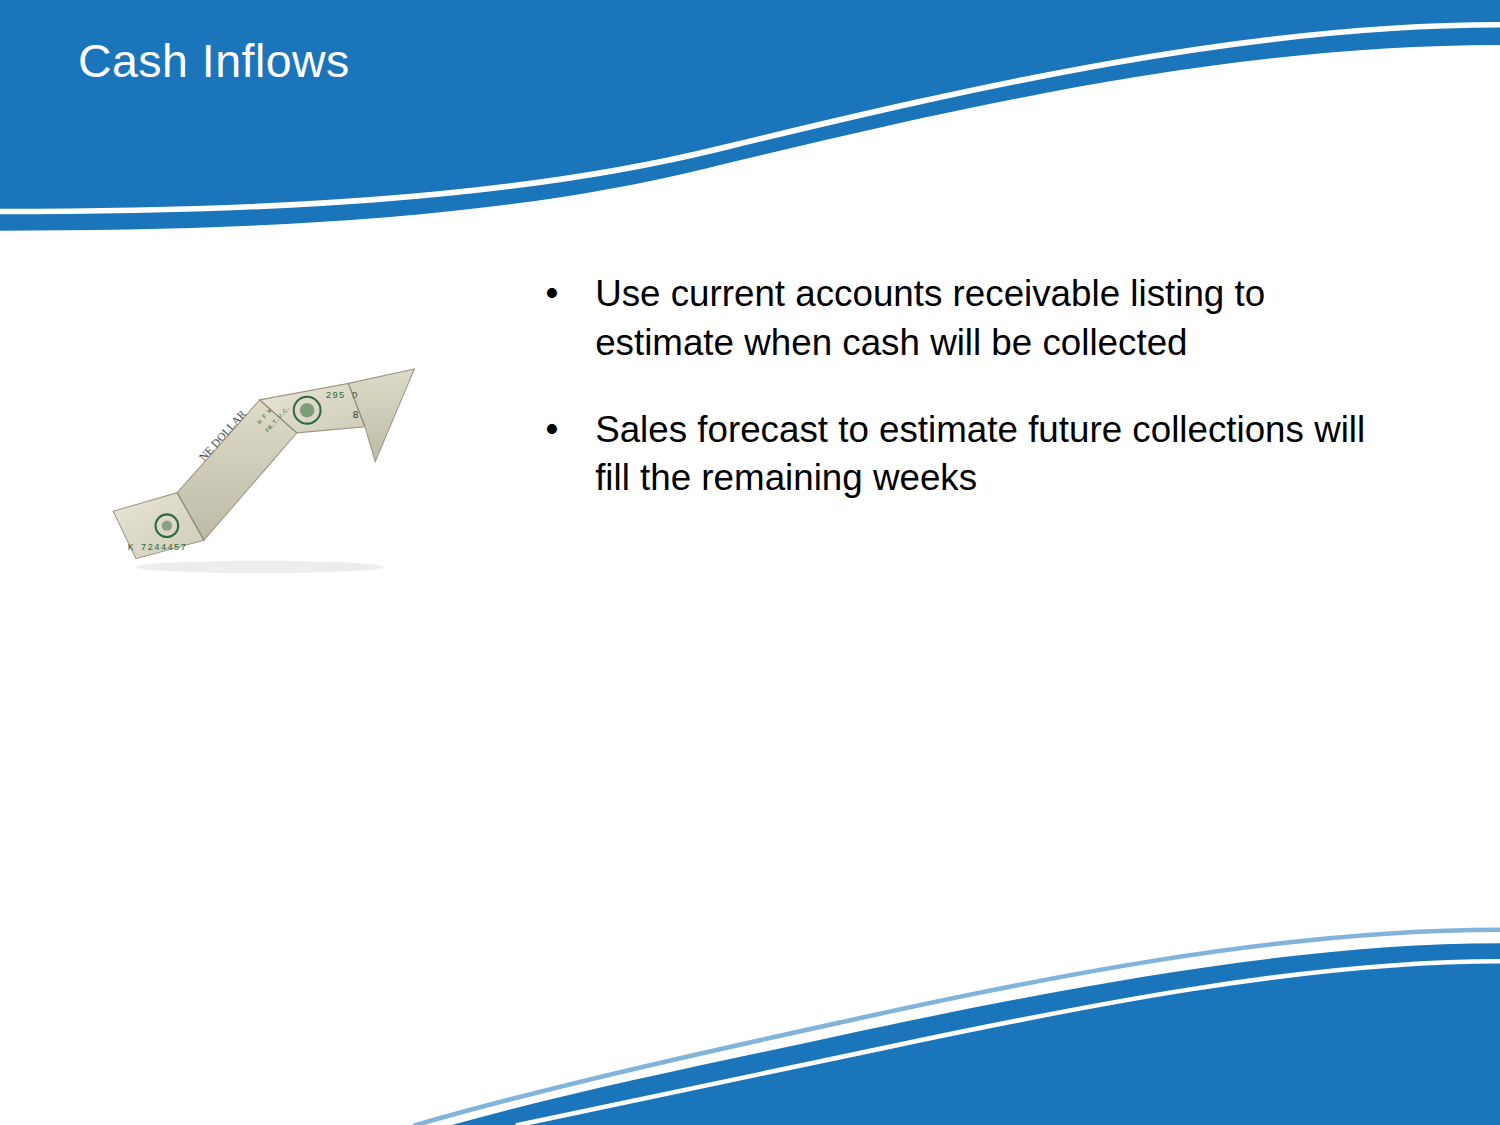Cash Inflows
K 7244457 295 D 8 NE DOLLAR H F W FR.T.V.C.
Use current accounts receivable listing to estimate when cash will be collected
Sales forecast to estimate future collections will fill the remaining weeks